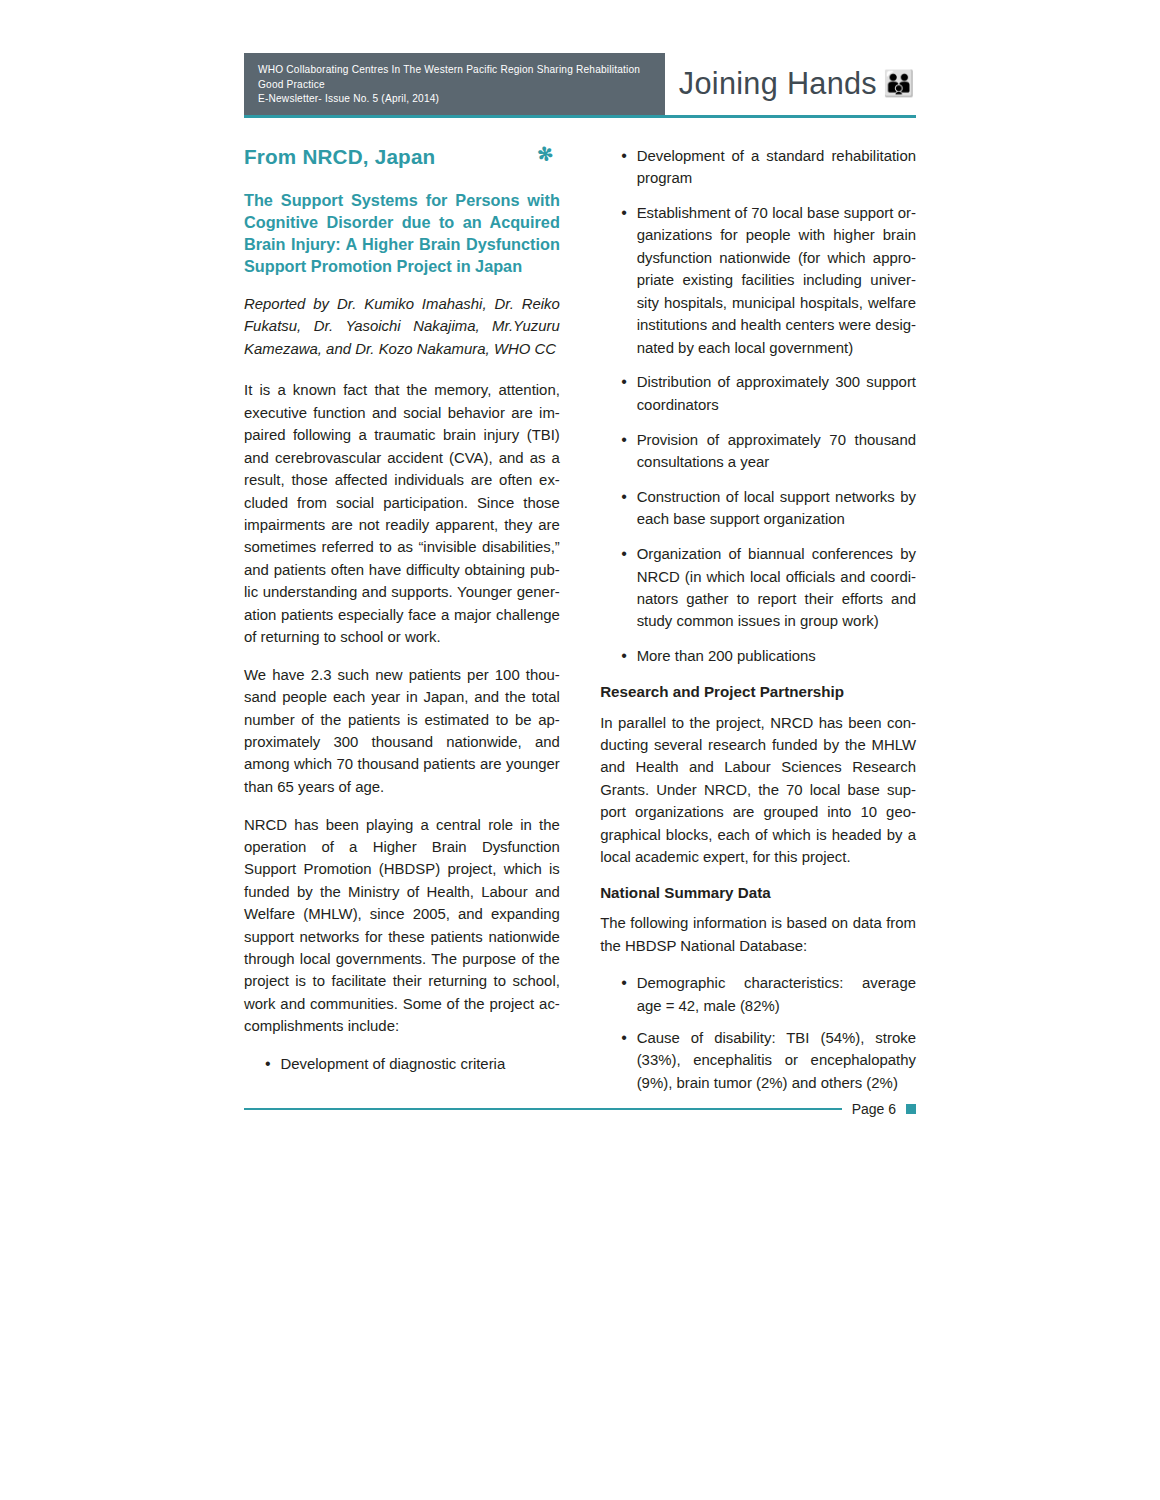WHO Collaborating Centres In The Western Pacific Region Sharing Rehabilitation Good Practice
E-Newsletter- Issue No. 5 (April, 2014)
Joining Hands👪
From NRCD, Japan ✻
The Support Systems for Persons with Cognitive Disorder due to an Acquired Brain Injury: A Higher Brain Dysfunction Support Promotion Project in Japan
Reported by Dr. Kumiko Imahashi, Dr. Reiko Fukatsu, Dr. Yasoichi Nakajima, Mr.Yuzuru Kamezawa, and Dr. Kozo Nakamura, WHO CC
It is a known fact that the memory, attention, executive function and social behavior are impaired following a traumatic brain injury (TBI) and cerebrovascular accident (CVA), and as a result, those affected individuals are often excluded from social participation. Since those impairments are not readily apparent, they are sometimes referred to as “invisible disabilities,” and patients often have difficulty obtaining public understanding and supports. Younger generation patients especially face a major challenge of returning to school or work.
We have 2.3 such new patients per 100 thousand people each year in Japan, and the total number of the patients is estimated to be approximately 300 thousand nationwide, and among which 70 thousand patients are younger than 65 years of age.
NRCD has been playing a central role in the operation of a Higher Brain Dysfunction Support Promotion (HBDSP) project, which is funded by the Ministry of Health, Labour and Welfare (MHLW), since 2005, and expanding support networks for these patients nationwide through local governments. The purpose of the project is to facilitate their returning to school, work and communities. Some of the project accomplishments include:
Development of diagnostic criteria
Development of a standard rehabilitation program
Establishment of 70 local base support organizations for people with higher brain dysfunction nationwide (for which appropriate existing facilities including university hospitals, municipal hospitals, welfare institutions and health centers were designated by each local government)
Distribution of approximately 300 support coordinators
Provision of approximately 70 thousand consultations a year
Construction of local support networks by each base support organization
Organization of biannual conferences by NRCD (in which local officials and coordinators gather to report their efforts and study common issues in group work)
More than 200 publications
Research and Project Partnership
In parallel to the project, NRCD has been conducting several research funded by the MHLW and Health and Labour Sciences Research Grants. Under NRCD, the 70 local base support organizations are grouped into 10 geographical blocks, each of which is headed by a local academic expert, for this project.
National Summary Data
The following information is based on data from the HBDSP National Database:
Demographic characteristics: average age = 42, male (82%)
Cause of disability: TBI (54%), stroke (33%), encephalitis or encephalopathy (9%), brain tumor (2%) and others (2%)
Page 6